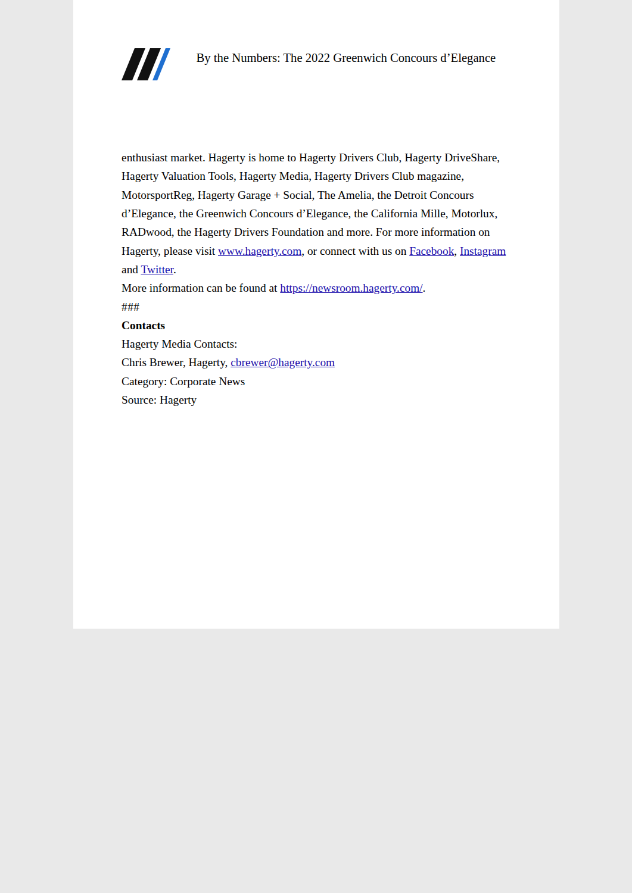By the Numbers: The 2022 Greenwich Concours d’Elegance
enthusiast market. Hagerty is home to Hagerty Drivers Club, Hagerty DriveShare, Hagerty Valuation Tools, Hagerty Media, Hagerty Drivers Club magazine, MotorsportReg, Hagerty Garage + Social, The Amelia, the Detroit Concours d’Elegance, the Greenwich Concours d’Elegance, the California Mille, Motorlux, RADwood, the Hagerty Drivers Foundation and more. For more information on Hagerty, please visit www.hagerty.com, or connect with us on Facebook, Instagram and Twitter.
More information can be found at https://newsroom.hagerty.com/.
###
Contacts
Hagerty Media Contacts:
Chris Brewer, Hagerty, cbrewer@hagerty.com
Category: Corporate News
Source: Hagerty